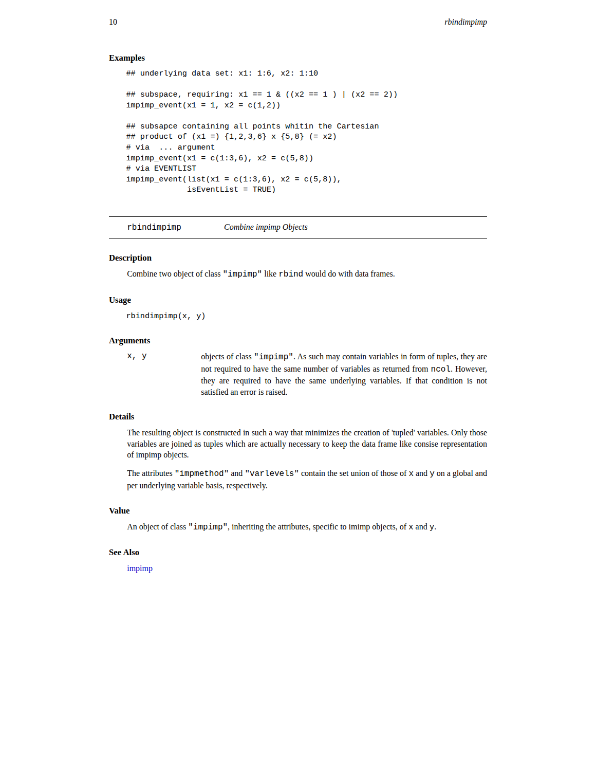10 rbindimpimp
Examples
## underlying data set: x1: 1:6, x2: 1:10

## subspace, requiring: x1 == 1 & ((x2 == 1 ) | (x2 == 2))
impimp_event(x1 = 1, x2 = c(1,2))

## subsapce containing all points whitin the Cartesian
## product of (x1 =) {1,2,3,6} x {5,8} (= x2)
# via  ... argument
impimp_event(x1 = c(1:3,6), x2 = c(5,8))
# via EVENTLIST
impimp_event(list(x1 = c(1:3,6), x2 = c(5,8)),
             isEventList = TRUE)
rbindimpimp Combine impimp Objects
Description
Combine two object of class "impimp" like rbind would do with data frames.
Usage
rbindimpimp(x, y)
Arguments
x, y
objects of class "impimp". As such may contain variables in form of tuples, they are not required to have the same number of variables as returned from ncol. However, they are required to have the same underlying variables. If that condition is not satisfied an error is raised.
Details
The resulting object is constructed in such a way that minimizes the creation of 'tupled' variables. Only those variables are joined as tuples which are actually necessary to keep the data frame like consise representation of impimp objects.
The attributes "impmethod" and "varlevels" contain the set union of those of x and y on a global and per underlying variable basis, respectively.
Value
An object of class "impimp", inheriting the attributes, specific to imimp objects, of x and y.
See Also
impimp